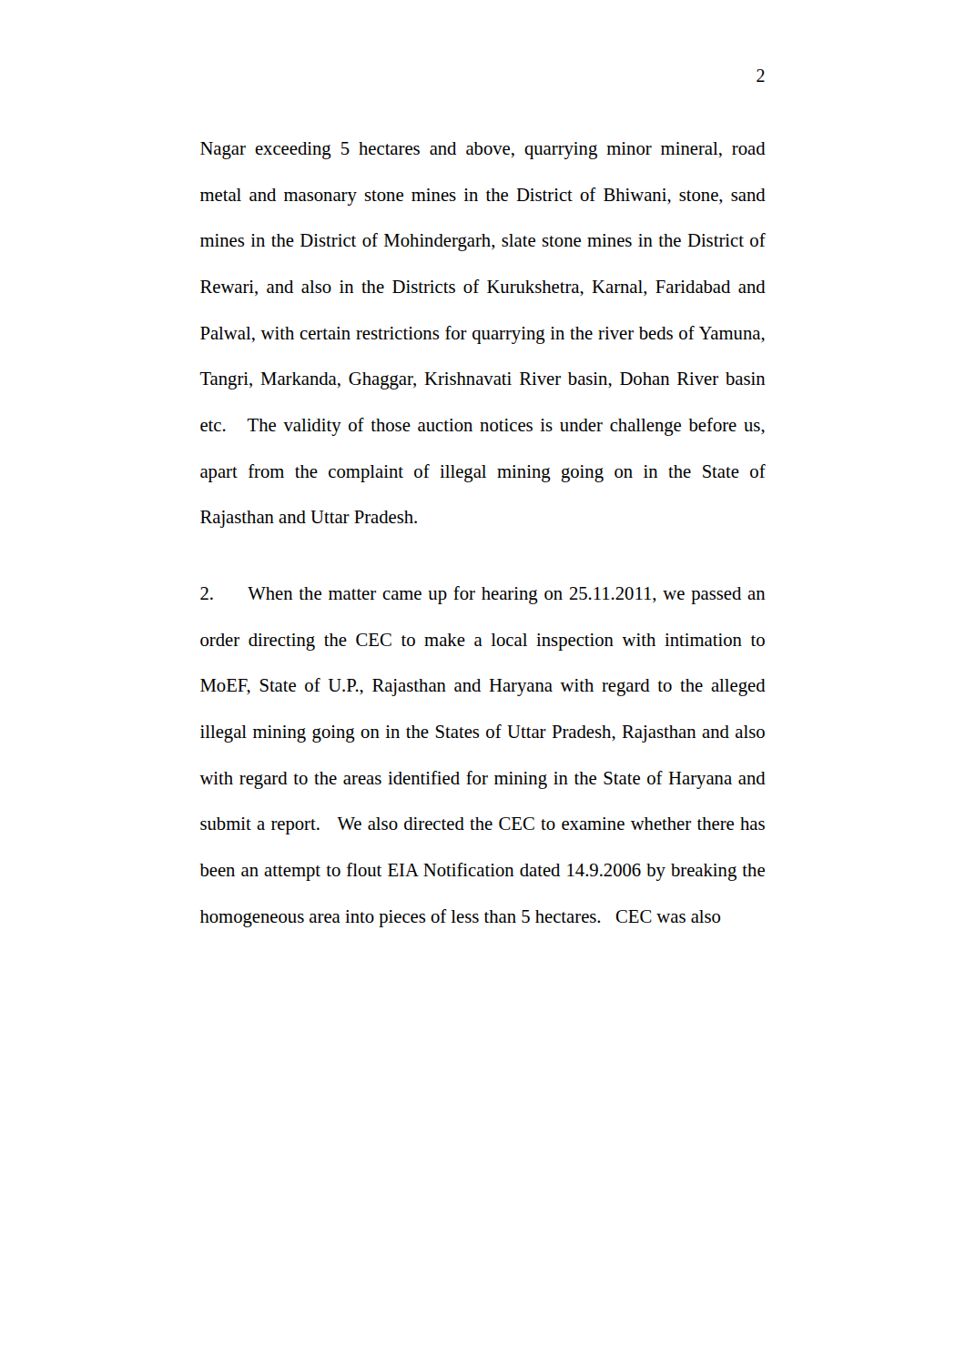2
Nagar exceeding 5 hectares and above, quarrying minor mineral, road metal and masonary stone mines in the District of Bhiwani, stone, sand mines in the District of Mohindergarh, slate stone mines in the District of Rewari, and also in the Districts of Kurukshetra, Karnal, Faridabad and Palwal, with certain restrictions for quarrying in the river beds of Yamuna, Tangri, Markanda, Ghaggar, Krishnavati River basin, Dohan River basin etc. The validity of those auction notices is under challenge before us, apart from the complaint of illegal mining going on in the State of Rajasthan and Uttar Pradesh.
2. When the matter came up for hearing on 25.11.2011, we passed an order directing the CEC to make a local inspection with intimation to MoEF, State of U.P., Rajasthan and Haryana with regard to the alleged illegal mining going on in the States of Uttar Pradesh, Rajasthan and also with regard to the areas identified for mining in the State of Haryana and submit a report. We also directed the CEC to examine whether there has been an attempt to flout EIA Notification dated 14.9.2006 by breaking the homogeneous area into pieces of less than 5 hectares. CEC was also